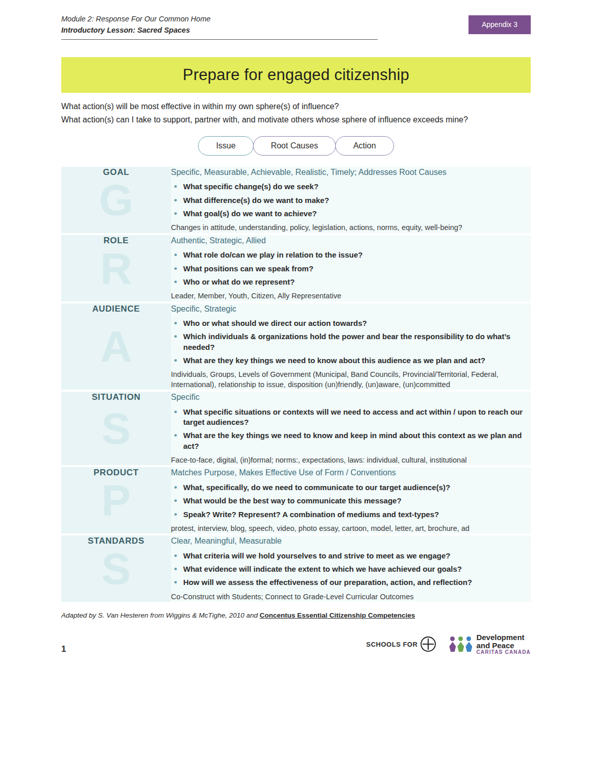Module 2: Response For Our Common Home
Introductory Lesson: Sacred Spaces
Appendix 3
Prepare for engaged citizenship
What action(s) will be most effective in within my own sphere(s) of influence?
What action(s) can I take to support, partner with, and motivate others whose sphere of influence exceeds mine?
Issue Root Causes Action
| G GOAL | Specific, Measurable, Achievable, Realistic, Timely; Addresses Root Causes What specific change(s) do we seek? What difference(s) do we want to make? What goal(s) do we want to achieve? Changes in attitude, understanding, policy, legislation, actions, norms, equity, well-being? |
| R ROLE | Authentic, Strategic, Allied What role do/can we play in relation to the issue? What positions can we speak from? Who or what do we represent? Leader, Member, Youth, Citizen, Ally Representative |
| A AUDIENCE | Specific, Strategic Who or what should we direct our action towards? Which individuals & organizations hold the power and bear the responsibility to do what’s needed? What are they key things we need to know about this audience as we plan and act? Individuals, Groups, Levels of Government (Municipal, Band Councils, Provincial/Territorial, Federal, International), relationship to issue, disposition (un)friendly, (un)aware, (un)committed |
| S SITUATION | Specific What specific situations or contexts will we need to access and act within / upon to reach our target audiences? What are the key things we need to know and keep in mind about this context as we plan and act? Face-to-face, digital, (in)formal; norms:, expectations, laws: individual, cultural, institutional |
| P PRODUCT | Matches Purpose, Makes Effective Use of Form / Conventions What, specifically, do we need to communicate to our target audience(s)? What would be the best way to communicate this message? Speak? Write? Represent? A combination of mediums and text-types? protest, interview, blog, speech, video, photo essay, cartoon, model, letter, art, brochure, ad |
| S STANDARDS | Clear, Meaningful, Measurable What criteria will we hold yourselves to and strive to meet as we engage? What evidence will indicate the extent to which we have achieved our goals? How will we assess the effectiveness of our preparation, action, and reflection? Co-Construct with Students; Connect to Grade-Level Curricular Outcomes |
Adapted by S. Van Hesteren from Wiggins & McTighe, 2010 and Concentus Essential Citizenship Competencies
1
SCHOOLS FOR
Development
and Peace
CARITAS CANADA